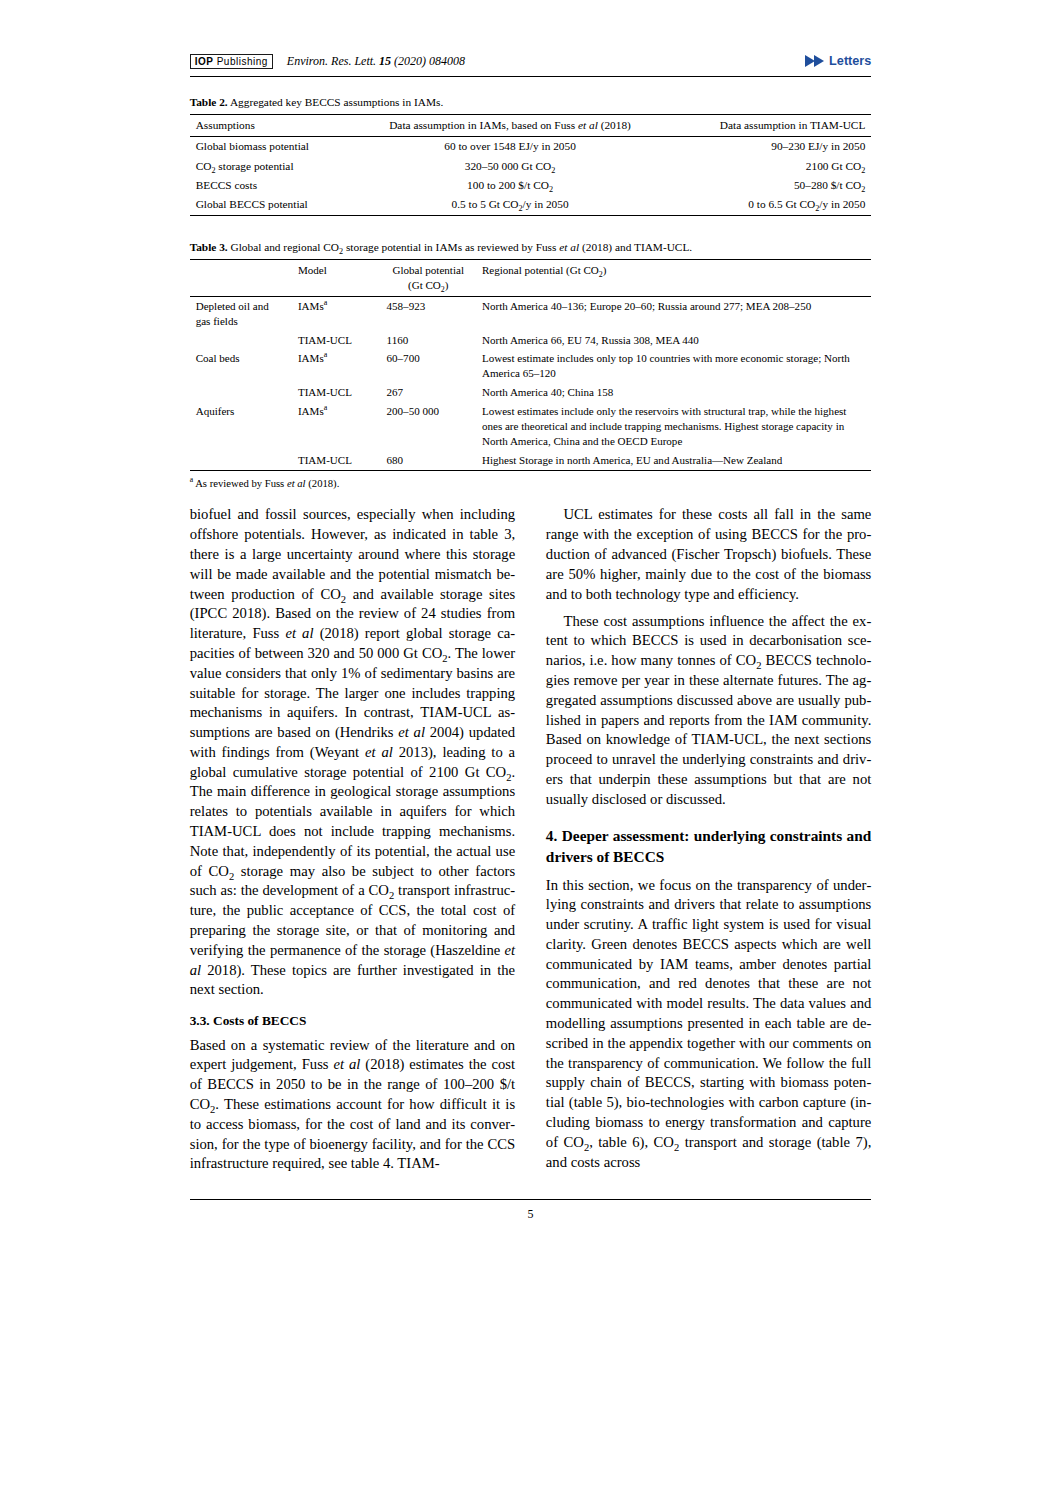IOP Publishing Environ. Res. Lett. 15 (2020) 084008
Letters
Table 2. Aggregated key BECCS assumptions in IAMs.
| Assumptions | Data assumption in IAMs, based on Fuss et al (2018) | Data assumption in TIAM-UCL |
| --- | --- | --- |
| Global biomass potential | 60 to over 1548 EJ/y in 2050 | 90–230 EJ/y in 2050 |
| CO 2 storage potential | 320–50 000 Gt CO 2 | 2100 Gt CO 2 |
| BECCS costs | 100 to 200 $/t CO 2 | 50–280 $/t CO 2 |
| Global BECCS potential | 0.5 to 5 Gt CO 2 /y in 2050 | 0 to 6.5 Gt CO 2 /y in 2050 |
Table 3. Global and regional CO 2 storage potential in IAMs as reviewed by Fuss et al (2018) and TIAM-UCL.
| | Model | Global potential (Gt CO 2 ) | Regional potential (Gt CO 2 ) |
| --- | --- | --- | --- |
| Depleted oil and gas fields | IAMs a | 458–923 | North America 40–136; Europe 20–60; Russia around 277; MEA 208–250 |
| | TIAM-UCL | 1160 | North America 66, EU 74, Russia 308, MEA 440 |
| Coal beds | IAMs a | 60–700 | Lowest estimate includes only top 10 countries with more economic storage; North America 65–120 |
| | TIAM-UCL | 267 | North America 40; China 158 |
| Aquifers | IAMs a | 200–50 000 | Lowest estimates include only the reservoirs with structural trap, while the highest ones are theoretical and include trapping mechanisms. Highest storage capacity in North America, China and the OECD Europe |
| | TIAM-UCL | 680 | Highest Storage in north America, EU and Australia—New Zealand |
a As reviewed by Fuss et al (2018).
biofuel and fossil sources, especially when including offshore potentials. However, as indicated in table 3, there is a large uncertainty around where this storage will be made available and the potential mismatch between production of CO2 and available storage sites (IPCC 2018). Based on the review of 24 studies from literature, Fuss et al (2018) report global storage capacities of between 320 and 50 000 Gt CO2. The lower value considers that only 1% of sedimentary basins are suitable for storage. The larger one includes trapping mechanisms in aquifers. In contrast, TIAM-UCL assumptions are based on (Hendriks et al 2004) updated with findings from (Weyant et al 2013), leading to a global cumulative storage potential of 2100 Gt CO2. The main difference in geological storage assumptions relates to potentials available in aquifers for which TIAM-UCL does not include trapping mechanisms. Note that, independently of its potential, the actual use of CO2 storage may also be subject to other factors such as: the development of a CO2 transport infrastructure, the public acceptance of CCS, the total cost of preparing the storage site, or that of monitoring and verifying the permanence of the storage (Haszeldine et al 2018). These topics are further investigated in the next section.
3.3. Costs of BECCS
Based on a systematic review of the literature and on expert judgement, Fuss et al (2018) estimates the cost of BECCS in 2050 to be in the range of 100–200 $/t CO2. These estimations account for how difficult it is to access biomass, for the cost of land and its conversion, for the type of bioenergy facility, and for the CCS infrastructure required, see table 4. TIAM-
UCL estimates for these costs all fall in the same range with the exception of using BECCS for the production of advanced (Fischer Tropsch) biofuels. These are 50% higher, mainly due to the cost of the biomass and to both technology type and efficiency.
These cost assumptions influence the affect the extent to which BECCS is used in decarbonisation scenarios, i.e. how many tonnes of CO2 BECCS technologies remove per year in these alternate futures. The aggregated assumptions discussed above are usually published in papers and reports from the IAM community. Based on knowledge of TIAM-UCL, the next sections proceed to unravel the underlying constraints and drivers that underpin these assumptions but that are not usually disclosed or discussed.
4. Deeper assessment: underlying constraints and drivers of BECCS
In this section, we focus on the transparency of underlying constraints and drivers that relate to assumptions under scrutiny. A traffic light system is used for visual clarity. Green denotes BECCS aspects which are well communicated by IAM teams, amber denotes partial communication, and red denotes that these are not communicated with model results. The data values and modelling assumptions presented in each table are described in the appendix together with our comments on the transparency of communication. We follow the full supply chain of BECCS, starting with biomass potential (table 5), bio-technologies with carbon capture (including biomass to energy transformation and capture of CO2, table 6), CO2 transport and storage (table 7), and costs across
5